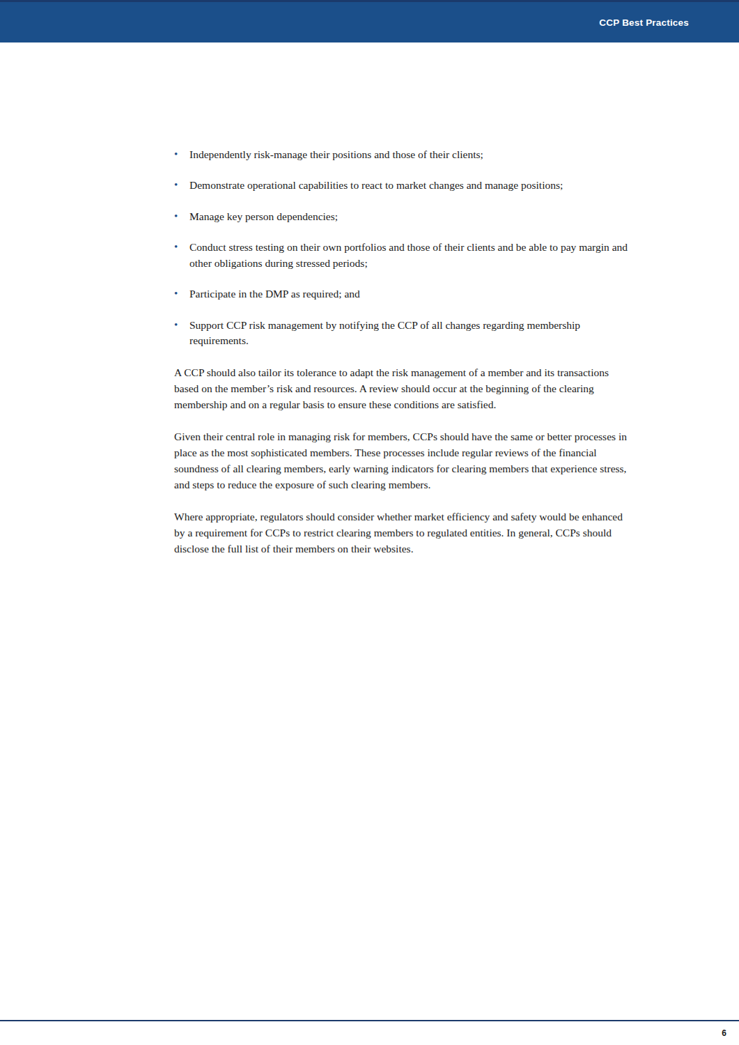CCP Best Practices
Independently risk-manage their positions and those of their clients;
Demonstrate operational capabilities to react to market changes and manage positions;
Manage key person dependencies;
Conduct stress testing on their own portfolios and those of their clients and be able to pay margin and other obligations during stressed periods;
Participate in the DMP as required; and
Support CCP risk management by notifying the CCP of all changes regarding membership requirements.
A CCP should also tailor its tolerance to adapt the risk management of a member and its transactions based on the member’s risk and resources. A review should occur at the beginning of the clearing membership and on a regular basis to ensure these conditions are satisfied.
Given their central role in managing risk for members, CCPs should have the same or better processes in place as the most sophisticated members. These processes include regular reviews of the financial soundness of all clearing members, early warning indicators for clearing members that experience stress, and steps to reduce the exposure of such clearing members.
Where appropriate, regulators should consider whether market efficiency and safety would be enhanced by a requirement for CCPs to restrict clearing members to regulated entities. In general, CCPs should disclose the full list of their members on their websites.
6